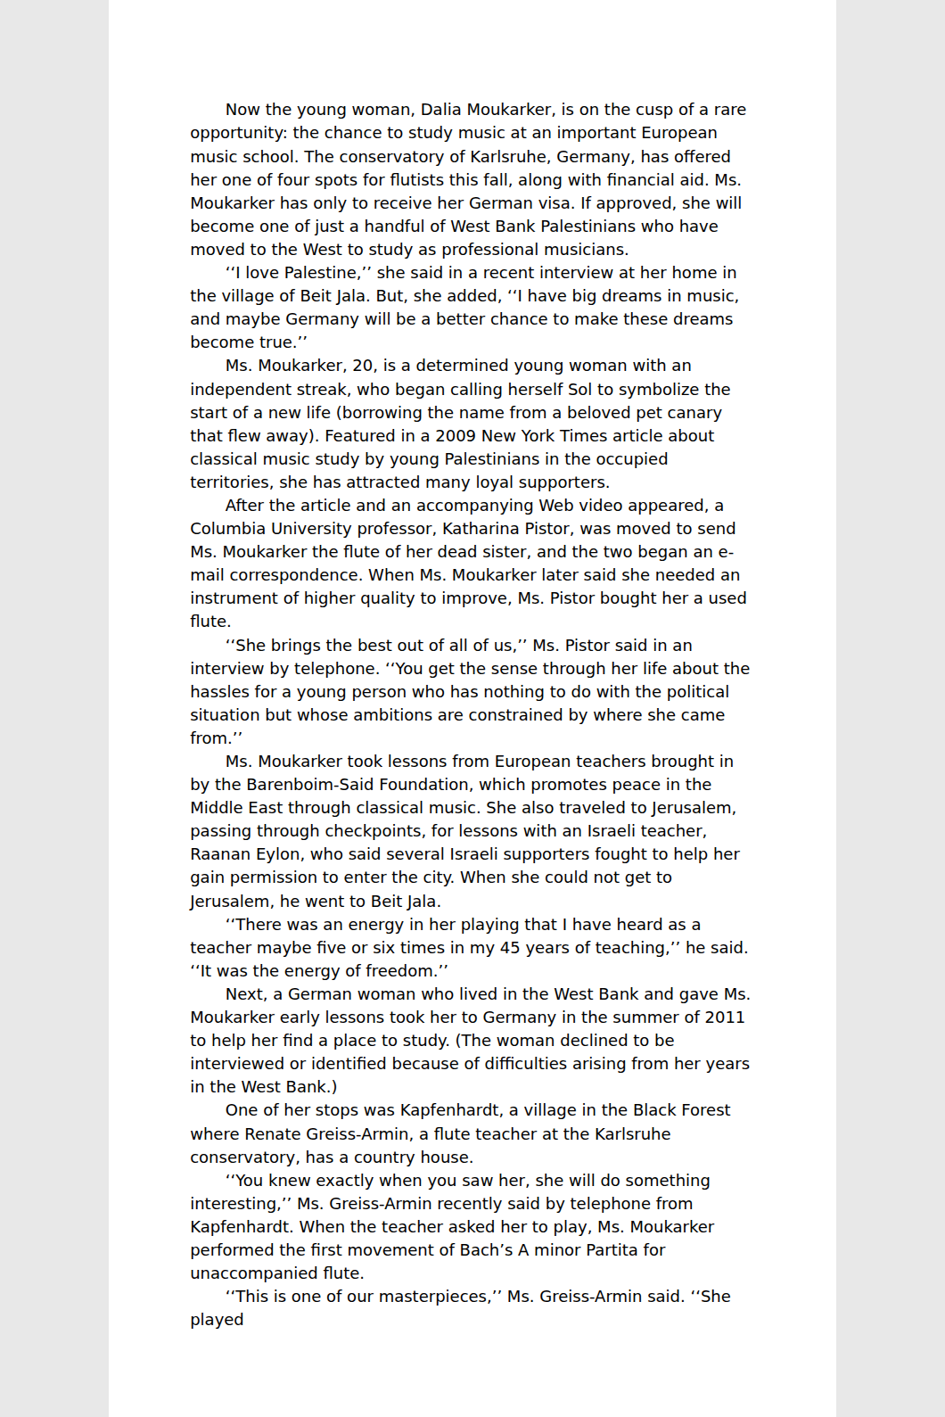Now the young woman, Dalia Moukarker, is on the cusp of a rare opportunity: the chance to study music at an important European music school. The conservatory of Karlsruhe, Germany, has offered her one of four spots for flutists this fall, along with financial aid. Ms. Moukarker has only to receive her German visa. If approved, she will become one of just a handful of West Bank Palestinians who have moved to the West to study as professional musicians.
‘‘I love Palestine,’’ she said in a recent interview at her home in the village of Beit Jala. But, she added, ‘‘I have big dreams in music, and maybe Germany will be a better chance to make these dreams become true.’’
Ms. Moukarker, 20, is a determined young woman with an independent streak, who began calling herself Sol to symbolize the start of a new life (borrowing the name from a beloved pet canary that flew away). Featured in a 2009 New York Times article about classical music study by young Palestinians in the occupied territories, she has attracted many loyal supporters.
After the article and an accompanying Web video appeared, a Columbia University professor, Katharina Pistor, was moved to send Ms. Moukarker the flute of her dead sister, and the two began an e-mail correspondence. When Ms. Moukarker later said she needed an instrument of higher quality to improve, Ms. Pistor bought her a used flute.
‘‘She brings the best out of all of us,’’ Ms. Pistor said in an interview by telephone. ‘‘You get the sense through her life about the hassles for a young person who has nothing to do with the political situation but whose ambitions are constrained by where she came from.’’
Ms. Moukarker took lessons from European teachers brought in by the Barenboim-Said Foundation, which promotes peace in the Middle East through classical music. She also traveled to Jerusalem, passing through checkpoints, for lessons with an Israeli teacher, Raanan Eylon, who said several Israeli supporters fought to help her gain permission to enter the city. When she could not get to Jerusalem, he went to Beit Jala.
‘‘There was an energy in her playing that I have heard as a teacher maybe five or six times in my 45 years of teaching,’’ he said. ‘‘It was the energy of freedom.’’
Next, a German woman who lived in the West Bank and gave Ms. Moukarker early lessons took her to Germany in the summer of 2011 to help her find a place to study. (The woman declined to be interviewed or identified because of difficulties arising from her years in the West Bank.)
One of her stops was Kapfenhardt, a village in the Black Forest where Renate Greiss-Armin, a flute teacher at the Karlsruhe conservatory, has a country house.
‘‘You knew exactly when you saw her, she will do something interesting,’’ Ms. Greiss-Armin recently said by telephone from Kapfenhardt. When the teacher asked her to play, Ms. Moukarker performed the first movement of Bach’s A minor Partita for unaccompanied flute.
‘‘This is one of our masterpieces,’’ Ms. Greiss-Armin said. ‘‘She played